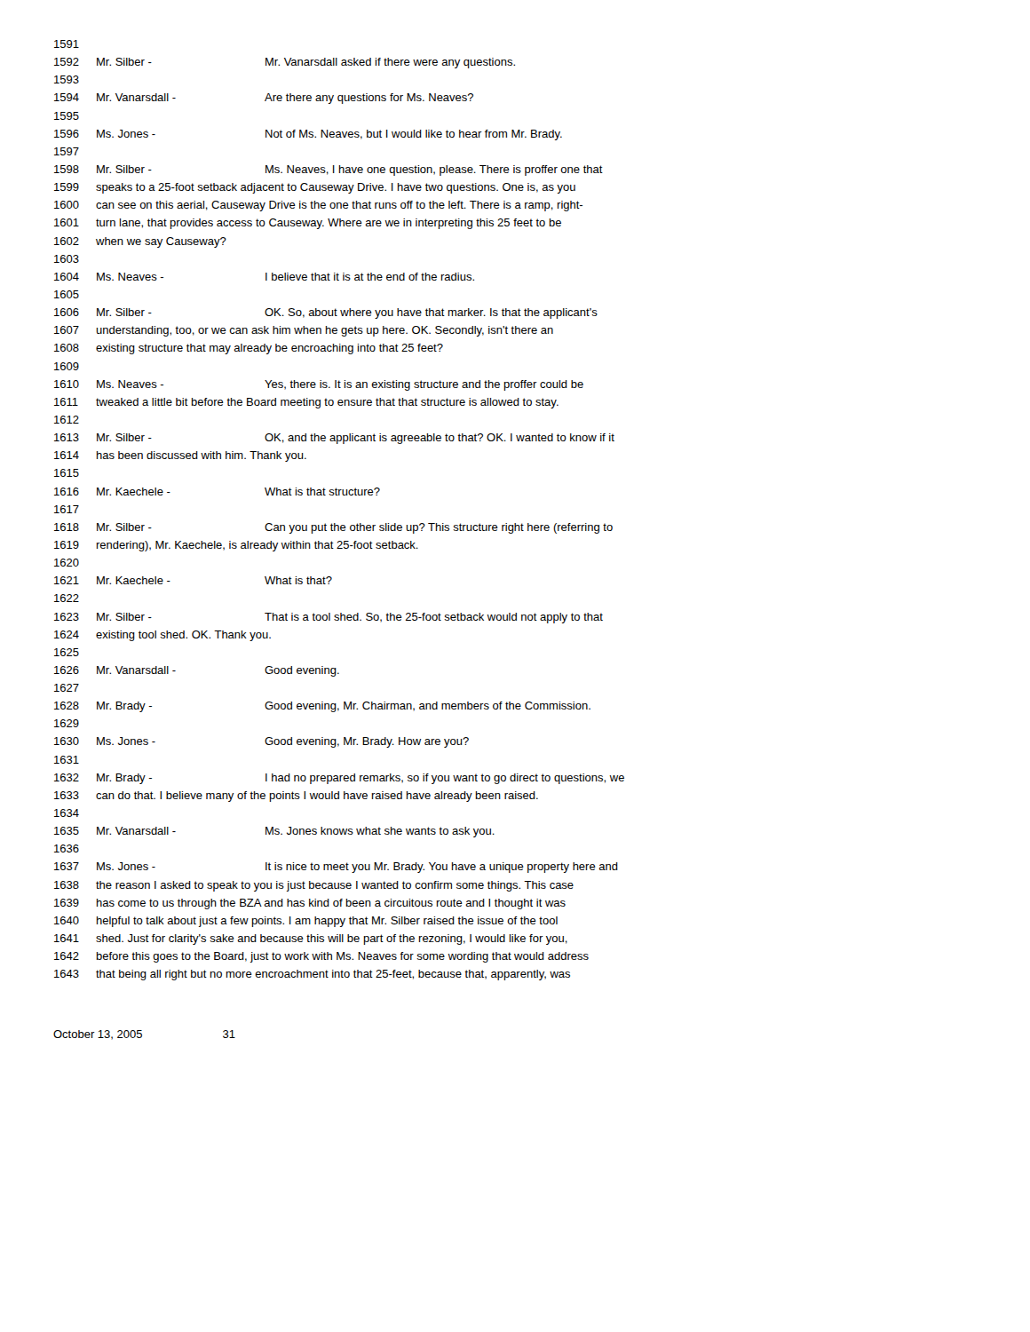| 1591 | | |
| 1592 | Mr. Silber - | Mr. Vanarsdall asked if there were any questions. |
| 1593 | | |
| 1594 | Mr. Vanarsdall - | Are there any questions for Ms. Neaves? |
| 1595 | | |
| 1596 | Ms. Jones - | Not of Ms. Neaves, but I would like to hear from Mr. Brady. |
| 1597 | | |
| 1598 | Mr. Silber - | Ms. Neaves, I have one question, please. There is proffer one that |
| 1599 | speaks to a 25-foot setback adjacent to Causeway Drive. I have two questions. One is, as you |
| 1600 | can see on this aerial, Causeway Drive is the one that runs off to the left. There is a ramp, right- |
| 1601 | turn lane, that provides access to Causeway. Where are we in interpreting this 25 feet to be |
| 1602 | when we say Causeway? |
| 1603 | | |
| 1604 | Ms. Neaves - | I believe that it is at the end of the radius. |
| 1605 | | |
| 1606 | Mr. Silber - | OK. So, about where you have that marker. Is that the applicant's |
| 1607 | understanding, too, or we can ask him when he gets up here. OK. Secondly, isn't there an |
| 1608 | existing structure that may already be encroaching into that 25 feet? |
| 1609 | | |
| 1610 | Ms. Neaves - | Yes, there is. It is an existing structure and the proffer could be |
| 1611 | tweaked a little bit before the Board meeting to ensure that that structure is allowed to stay. |
| 1612 | | |
| 1613 | Mr. Silber - | OK, and the applicant is agreeable to that? OK. I wanted to know if it |
| 1614 | has been discussed with him. Thank you. |
| 1615 | | |
| 1616 | Mr. Kaechele - | What is that structure? |
| 1617 | | |
| 1618 | Mr. Silber - | Can you put the other slide up? This structure right here (referring to |
| 1619 | rendering), Mr. Kaechele, is already within that 25-foot setback. |
| 1620 | | |
| 1621 | Mr. Kaechele - | What is that? |
| 1622 | | |
| 1623 | Mr. Silber - | That is a tool shed. So, the 25-foot setback would not apply to that |
| 1624 | existing tool shed. OK. Thank you. |
| 1625 | | |
| 1626 | Mr. Vanarsdall - | Good evening. |
| 1627 | | |
| 1628 | Mr. Brady - | Good evening, Mr. Chairman, and members of the Commission. |
| 1629 | | |
| 1630 | Ms. Jones - | Good evening, Mr. Brady. How are you? |
| 1631 | | |
| 1632 | Mr. Brady - | I had no prepared remarks, so if you want to go direct to questions, we |
| 1633 | can do that. I believe many of the points I would have raised have already been raised. |
| 1634 | | |
| 1635 | Mr. Vanarsdall - | Ms. Jones knows what she wants to ask you. |
| 1636 | | |
| 1637 | Ms. Jones - | It is nice to meet you Mr. Brady. You have a unique property here and |
| 1638 | the reason I asked to speak to you is just because I wanted to confirm some things. This case |
| 1639 | has come to us through the BZA and has kind of been a circuitous route and I thought it was |
| 1640 | helpful to talk about just a few points. I am happy that Mr. Silber raised the issue of the tool |
| 1641 | shed. Just for clarity's sake and because this will be part of the rezoning, I would like for you, |
| 1642 | before this goes to the Board, just to work with Ms. Neaves for some wording that would address |
| 1643 | that being all right but no more encroachment into that 25-feet, because that, apparently, was |
October 13, 2005 31